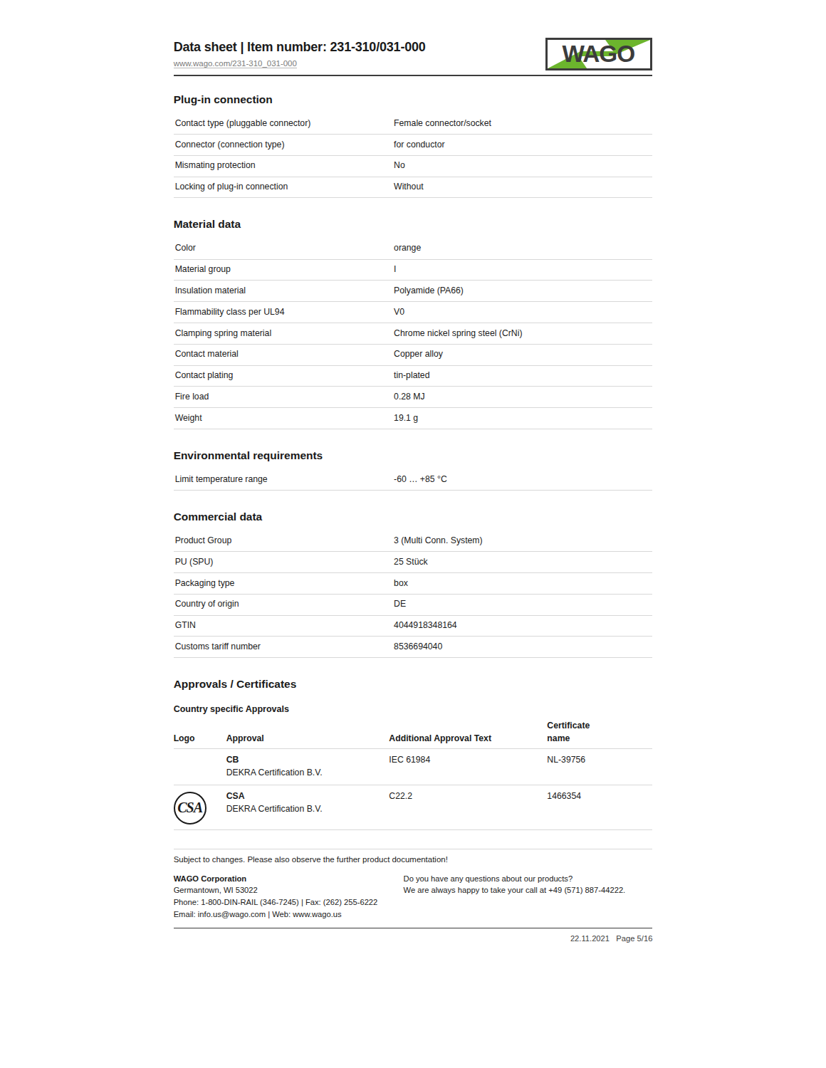Data sheet | Item number: 231-310/031-000
www.wago.com/231-310_031-000
WAGO
Plug-in connection
| Contact type (pluggable connector) | Female connector/socket |
| Connector (connection type) | for conductor |
| Mismating protection | No |
| Locking of plug-in connection | Without |
Material data
| Color | orange |
| Material group | I |
| Insulation material | Polyamide (PA66) |
| Flammability class per UL94 | V0 |
| Clamping spring material | Chrome nickel spring steel (CrNi) |
| Contact material | Copper alloy |
| Contact plating | tin-plated |
| Fire load | 0.28 MJ |
| Weight | 19.1 g |
Environmental requirements
| Limit temperature range | -60 … +85 °C |
Commercial data
| Product Group | 3 (Multi Conn. System) |
| PU (SPU) | 25 Stück |
| Packaging type | box |
| Country of origin | DE |
| GTIN | 4044918348164 |
| Customs tariff number | 8536694040 |
Approvals / Certificates
Country specific Approvals
| Logo | Approval | Additional Approval Text | Certificate name |
| --- | --- | --- | --- |
| | CB DEKRA Certification B.V. | IEC 61984 | NL-39756 |
| CSA | CSA DEKRA Certification B.V. | C22.2 | 1466354 |
Subject to changes. Please also observe the further product documentation!
WAGO Corporation
Germantown, WI 53022
Phone: 1-800-DIN-RAIL (346-7245) | Fax: (262) 255-6222
Email: info.us@wago.com | Web: www.wago.us
Do you have any questions about our products?
We are always happy to take your call at +49 (571) 887-44222.
22.11.2021 Page 5/16